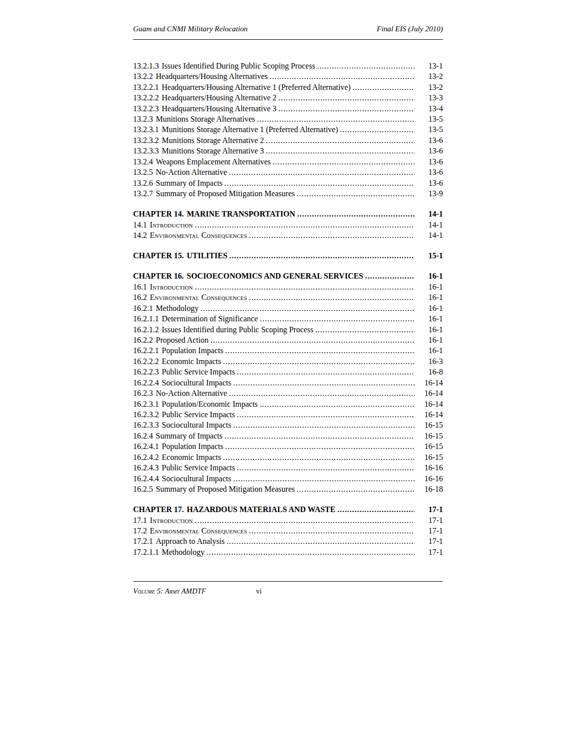Guam and CNMI Military Relocation
Final EIS (July 2010)
13.2.1.3 Issues Identified During Public Scoping Process 13-1
13.2.2 Headquarters/Housing Alternatives 13-2
13.2.2.1 Headquarters/Housing Alternative 1 (Preferred Alternative) 13-2
13.2.2.2 Headquarters/Housing Alternative 2 13-3
13.2.2.3 Headquarters/Housing Alternative 3 13-4
13.2.3 Munitions Storage Alternatives 13-5
13.2.3.1 Munitions Storage Alternative 1 (Preferred Alternative) 13-5
13.2.3.2 Munitions Storage Alternative 2 13-6
13.2.3.3 Munitions Storage Alternative 3 13-6
13.2.4 Weapons Emplacement Alternatives 13-6
13.2.5 No-Action Alternative 13-6
13.2.6 Summary of Impacts 13-6
13.2.7 Summary of Proposed Mitigation Measures 13-9
CHAPTER 14. MARINE TRANSPORTATION 14-1
14.1 Introduction 14-1
14.2 Environmental Consequences 14-1
CHAPTER 15. UTILITIES 15-1
CHAPTER 16. SOCIOECONOMICS AND GENERAL SERVICES 16-1
16.1 Introduction 16-1
16.2 Environmental Consequences 16-1
16.2.1 Methodology 16-1
16.2.1.1 Determination of Significance 16-1
16.2.1.2 Issues Identified during Public Scoping Process 16-1
16.2.2 Proposed Action 16-1
16.2.2.1 Population Impacts 16-1
16.2.2.2 Economic Impacts 16-3
16.2.2.3 Public Service Impacts 16-8
16.2.2.4 Sociocultural Impacts 16-14
16.2.3 No-Action Alternative 16-14
16.2.3.1 Population/Economic Impacts 16-14
16.2.3.2 Public Service Impacts 16-14
16.2.3.3 Sociocultural Impacts 16-15
16.2.4 Summary of Impacts 16-15
16.2.4.1 Population Impacts 16-15
16.2.4.2 Economic Impacts 16-15
16.2.4.3 Public Service Impacts 16-16
16.2.4.4 Sociocultural Impacts 16-16
16.2.5 Summary of Proposed Mitigation Measures 16-18
CHAPTER 17. HAZARDOUS MATERIALS AND WASTE 17-1
17.1 Introduction 17-1
17.2 Environmental Consequences 17-1
17.2.1 Approach to Analysis 17-1
17.2.1.1 Methodology 17-1
Volume 5: Army AMDTF
vi